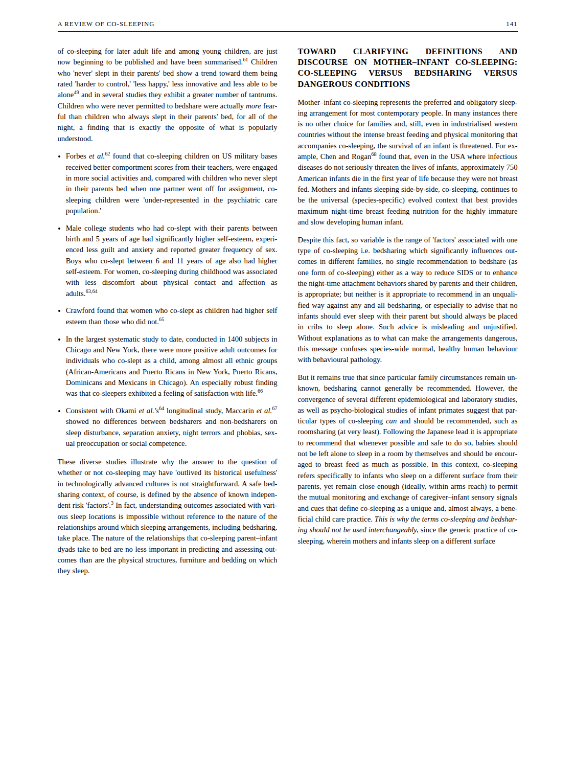A review of co-sleeping 141
of co-sleeping for later adult life and among young children, are just now beginning to be published and have been summarised.61 Children who 'never' slept in their parents' bed show a trend toward them being rated 'harder to control,' 'less happy,' less innovative and less able to be alone49 and in several studies they exhibit a greater number of tantrums. Children who were never permitted to bedshare were actually more fearful than children who always slept in their parents' bed, for all of the night, a finding that is exactly the opposite of what is popularly understood.
Forbes et al.62 found that co-sleeping children on US military bases received better comportment scores from their teachers, were engaged in more social activities and, compared with children who never slept in their parents bed when one partner went off for assignment, co-sleeping children were 'under-represented in the psychiatric care population.'
Male college students who had co-slept with their parents between birth and 5 years of age had significantly higher self-esteem, experienced less guilt and anxiety and reported greater frequency of sex. Boys who co-slept between 6 and 11 years of age also had higher self-esteem. For women, co-sleeping during childhood was associated with less discomfort about physical contact and affection as adults.63,64
Crawford found that women who co-slept as children had higher self esteem than those who did not.65
In the largest systematic study to date, conducted in 1400 subjects in Chicago and New York, there were more positive adult outcomes for individuals who co-slept as a child, among almost all ethnic groups (African-Americans and Puerto Ricans in New York, Puerto Ricans, Dominicans and Mexicans in Chicago). An especially robust finding was that co-sleepers exhibited a feeling of satisfaction with life.66
Consistent with Okami et al.'s64 longitudinal study, Maccarin et al.67 showed no differences between bedsharers and non-bedsharers on sleep disturbance, separation anxiety, night terrors and phobias, sexual preoccupation or social competence.
These diverse studies illustrate why the answer to the question of whether or not co-sleeping may have 'outlived its historical usefulness' in technologically advanced cultures is not straightforward. A safe bedsharing context, of course, is defined by the absence of known independent risk 'factors'.3 In fact, understanding outcomes associated with various sleep locations is impossible without reference to the nature of the relationships around which sleeping arrangements, including bedsharing, take place. The nature of the relationships that co-sleeping parent–infant dyads take to bed are no less important in predicting and assessing outcomes than are the physical structures, furniture and bedding on which they sleep.
Toward clarifying definitions and discourse on mother–infant co-sleeping: co-sleeping versus bedsharing versus dangerous conditions
Mother–infant co-sleeping represents the preferred and obligatory sleeping arrangement for most contemporary people. In many instances there is no other choice for families and, still, even in industrialised western countries without the intense breast feeding and physical monitoring that accompanies co-sleeping, the survival of an infant is threatened. For example, Chen and Rogan68 found that, even in the USA where infectious diseases do not seriously threaten the lives of infants, approximately 750 American infants die in the first year of life because they were not breast fed. Mothers and infants sleeping side-by-side, co-sleeping, continues to be the universal (species-specific) evolved context that best provides maximum night-time breast feeding nutrition for the highly immature and slow developing human infant.
Despite this fact, so variable is the range of 'factors' associated with one type of co-sleeping i.e. bedsharing which significantly influences outcomes in different families, no single recommendation to bedshare (as one form of co-sleeping) either as a way to reduce SIDS or to enhance the night-time attachment behaviors shared by parents and their children, is appropriate; but neither is it appropriate to recommend in an unqualified way against any and all bedsharing, or especially to advise that no infants should ever sleep with their parent but should always be placed in cribs to sleep alone. Such advice is misleading and unjustified. Without explanations as to what can make the arrangements dangerous, this message confuses species-wide normal, healthy human behaviour with behavioural pathology.
But it remains true that since particular family circumstances remain unknown, bedsharing cannot generally be recommended. However, the convergence of several different epidemiological and laboratory studies, as well as psycho-biological studies of infant primates suggest that particular types of co-sleeping can and should be recommended, such as roomsharing (at very least). Following the Japanese lead it is appropriate to recommend that whenever possible and safe to do so, babies should not be left alone to sleep in a room by themselves and should be encouraged to breast feed as much as possible. In this context, co-sleeping refers specifically to infants who sleep on a different surface from their parents, yet remain close enough (ideally, within arms reach) to permit the mutual monitoring and exchange of caregiver–infant sensory signals and cues that define co-sleeping as a unique and, almost always, a beneficial child care practice. This is why the terms co-sleeping and bedsharing should not be used interchangeably, since the generic practice of co-sleeping, wherein mothers and infants sleep on a different surface